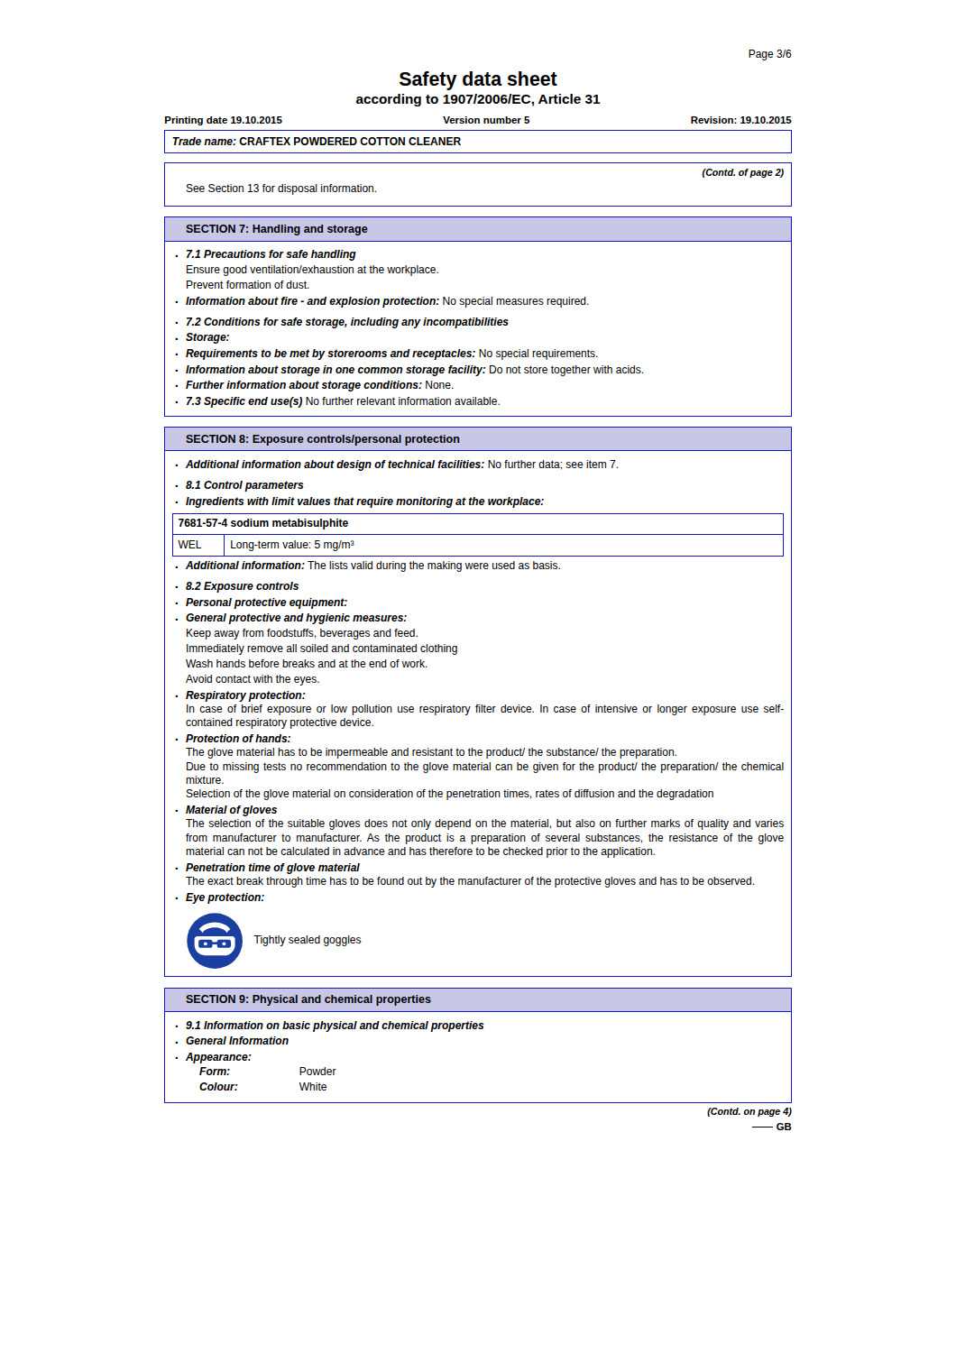Page 3/6
Safety data sheet
according to 1907/2006/EC, Article 31
Printing date 19.10.2015 Version number 5 Revision: 19.10.2015
Trade name: CRAFTEX POWDERED COTTON CLEANER
(Contd. of page 2)
See Section 13 for disposal information.
SECTION 7: Handling and storage
7.1 Precautions for safe handling
Ensure good ventilation/exhaustion at the workplace.
Prevent formation of dust.
Information about fire - and explosion protection: No special measures required.
7.2 Conditions for safe storage, including any incompatibilities
Storage:
Requirements to be met by storerooms and receptacles: No special requirements.
Information about storage in one common storage facility: Do not store together with acids.
Further information about storage conditions: None.
7.3 Specific end use(s) No further relevant information available.
SECTION 8: Exposure controls/personal protection
Additional information about design of technical facilities: No further data; see item 7.
8.1 Control parameters
Ingredients with limit values that require monitoring at the workplace:
| 7681-57-4 sodium metabisulphite |
| WEL | Long-term value: 5 mg/m³ |
Additional information: The lists valid during the making were used as basis.
8.2 Exposure controls
Personal protective equipment:
General protective and hygienic measures:
Keep away from foodstuffs, beverages and feed.
Immediately remove all soiled and contaminated clothing
Wash hands before breaks and at the end of work.
Avoid contact with the eyes.
Respiratory protection:
In case of brief exposure or low pollution use respiratory filter device. In case of intensive or longer exposure use self-contained respiratory protective device.
Protection of hands:
The glove material has to be impermeable and resistant to the product/ the substance/ the preparation.
Due to missing tests no recommendation to the glove material can be given for the product/ the preparation/ the chemical mixture.
Selection of the glove material on consideration of the penetration times, rates of diffusion and the degradation
Material of gloves
The selection of the suitable gloves does not only depend on the material, but also on further marks of quality and varies from manufacturer to manufacturer. As the product is a preparation of several substances, the resistance of the glove material can not be calculated in advance and has therefore to be checked prior to the application.
Penetration time of glove material
The exact break through time has to be found out by the manufacturer of the protective gloves and has to be observed.
Eye protection:
Tightly sealed goggles
SECTION 9: Physical and chemical properties
9.1 Information on basic physical and chemical properties
General Information
Appearance:
| Form: | Powder |
| Colour: | White |
(Contd. on page 4)
GB